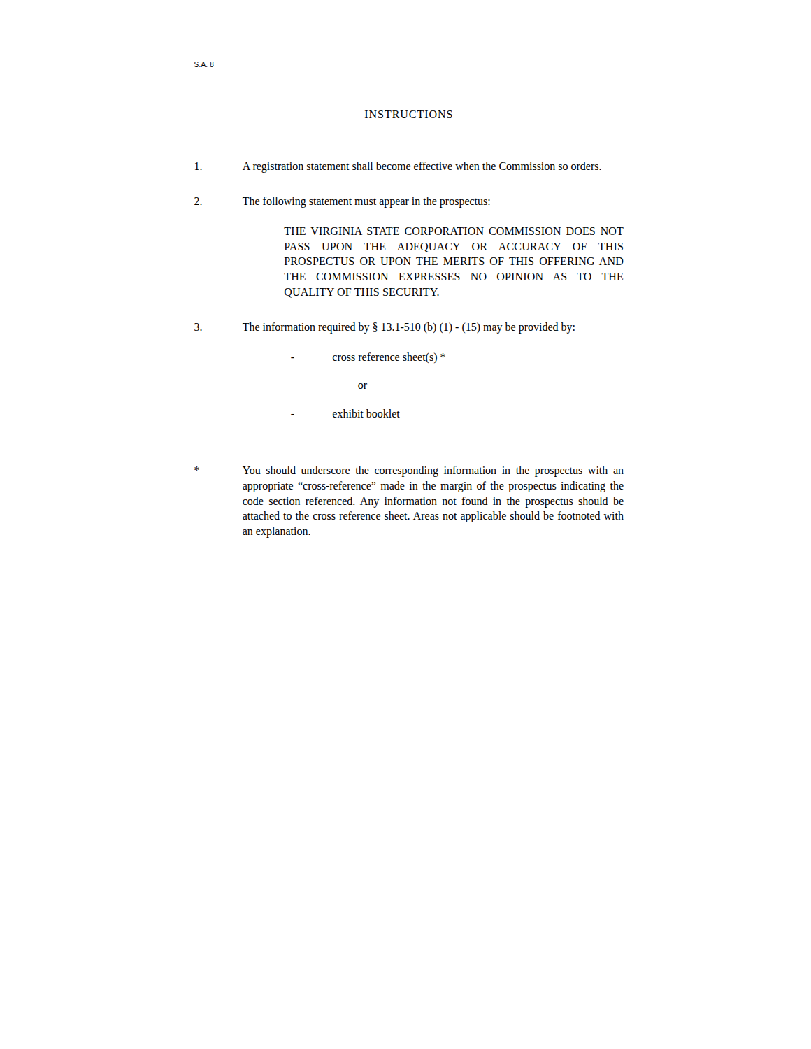S.A. 8
INSTRUCTIONS
1. A registration statement shall become effective when the Commission so orders.
2. The following statement must appear in the prospectus:
THE VIRGINIA STATE CORPORATION COMMISSION DOES NOT PASS UPON THE ADEQUACY OR ACCURACY OF THIS PROSPECTUS OR UPON THE MERITS OF THIS OFFERING AND THE COMMISSION EXPRESSES NO OPINION AS TO THE QUALITY OF THIS SECURITY.
3. The information required by § 13.1-510 (b) (1) - (15) may be provided by:
- cross reference sheet(s) *
or
- exhibit booklet
* You should underscore the corresponding information in the prospectus with an appropriate “cross-reference” made in the margin of the prospectus indicating the code section referenced. Any information not found in the prospectus should be attached to the cross reference sheet. Areas not applicable should be footnoted with an explanation.